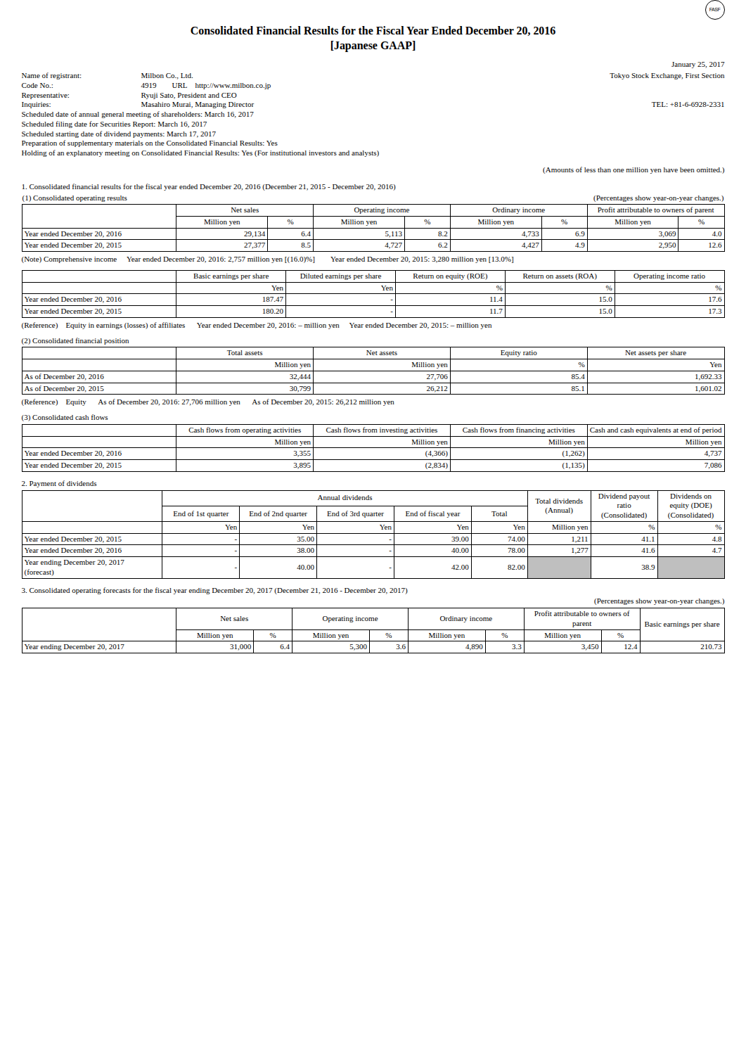FASF
Consolidated Financial Results for the Fiscal Year Ended December 20, 2016 [Japanese GAAP]
January 25, 2017
| Name of registrant: | Milbon Co., Ltd. | Tokyo Stock Exchange, First Section |
| Code No.: | 4919 URL http://www.milbon.co.jp | |
| Representative: | Ryuji Sato, President and CEO | |
| Inquiries: | Masahiro Murai, Managing Director | TEL: +81-6-6928-2331 |
Scheduled date of annual general meeting of shareholders: March 16, 2017
Scheduled filing date for Securities Report: March 16, 2017
Scheduled starting date of dividend payments: March 17, 2017
Preparation of supplementary materials on the Consolidated Financial Results: Yes
Holding of an explanatory meeting on Consolidated Financial Results: Yes (For institutional investors and analysts)
(Amounts of less than one million yen have been omitted.)
1. Consolidated financial results for the fiscal year ended December 20, 2016 (December 21, 2015 - December 20, 2016)
| (1) Consolidated operating results | (Percentages show year-on-year changes.) |
| | Net sales | Operating income | Ordinary income | Profit attributable to owners of parent |
| --- | --- | --- | --- | --- |
| Million yen | % | Million yen | % | Million yen | % | Million yen | % |
| Year ended December 20, 2016 | 29,134 | 6.4 | 5,113 | 8.2 | 4,733 | 6.9 | 3,069 | 4.0 |
| Year ended December 20, 2015 | 27,377 | 8.5 | 4,727 | 6.2 | 4,427 | 4.9 | 2,950 | 12.6 |
(Note) Comprehensive income Year ended December 20, 2016: 2,757 million yen [(16.0)%] Year ended December 20, 2015: 3,280 million yen [13.0%]
| | Basic earnings per share | Diluted earnings per share | Return on equity (ROE) | Return on assets (ROA) | Operating income ratio |
| --- | --- | --- | --- | --- | --- |
| | Yen | Yen | % | % | % |
| Year ended December 20, 2016 | 187.47 | - | 11.4 | 15.0 | 17.6 |
| Year ended December 20, 2015 | 180.20 | - | 11.7 | 15.0 | 17.3 |
(Reference) Equity in earnings (losses) of affiliates Year ended December 20, 2016: – million yen Year ended December 20, 2015: – million yen
(2) Consolidated financial position
| | Total assets | Net assets | Equity ratio | Net assets per share |
| --- | --- | --- | --- | --- |
| | Million yen | Million yen | % | Yen |
| As of December 20, 2016 | 32,444 | 27,706 | 85.4 | 1,692.33 |
| As of December 20, 2015 | 30,799 | 26,212 | 85.1 | 1,601.02 |
(Reference) Equity As of December 20, 2016: 27,706 million yen As of December 20, 2015: 26,212 million yen
(3) Consolidated cash flows
| | Cash flows from operating activities | Cash flows from investing activities | Cash flows from financing activities | Cash and cash equivalents at end of period |
| --- | --- | --- | --- | --- |
| | Million yen | Million yen | Million yen | Million yen |
| Year ended December 20, 2016 | 3,355 | (4,366) | (1,262) | 4,737 |
| Year ended December 20, 2015 | 3,895 | (2,834) | (1,135) | 7,086 |
2. Payment of dividends
| | Annual dividends | Total dividends (Annual) | Dividend payout ratio (Consolidated) | Dividends on equity (DOE) (Consolidated) |
| --- | --- | --- | --- | --- |
| End of 1st quarter | End of 2nd quarter | End of 3rd quarter | End of fiscal year | Total |
| | Yen | Yen | Yen | Yen | Yen | Million yen | % | % |
| Year ended December 20, 2015 | - | 35.00 | - | 39.00 | 74.00 | 1,211 | 41.1 | 4.8 |
| Year ended December 20, 2016 | - | 38.00 | - | 40.00 | 78.00 | 1,277 | 41.6 | 4.7 |
| Year ending December 20, 2017 (forecast) | - | 40.00 | - | 42.00 | 82.00 | | 38.9 | |
3. Consolidated operating forecasts for the fiscal year ending December 20, 2017 (December 21, 2016 - December 20, 2017)
(Percentages show year-on-year changes.)
| | Net sales | Operating income | Ordinary income | Profit attributable to owners of parent | Basic earnings per share |
| --- | --- | --- | --- | --- | --- |
| Million yen | % | Million yen | % | Million yen | % | Million yen | % |
| Year ending December 20, 2017 | 31,000 | 6.4 | 5,300 | 3.6 | 4,890 | 3.3 | 3,450 | 12.4 | 210.73 |